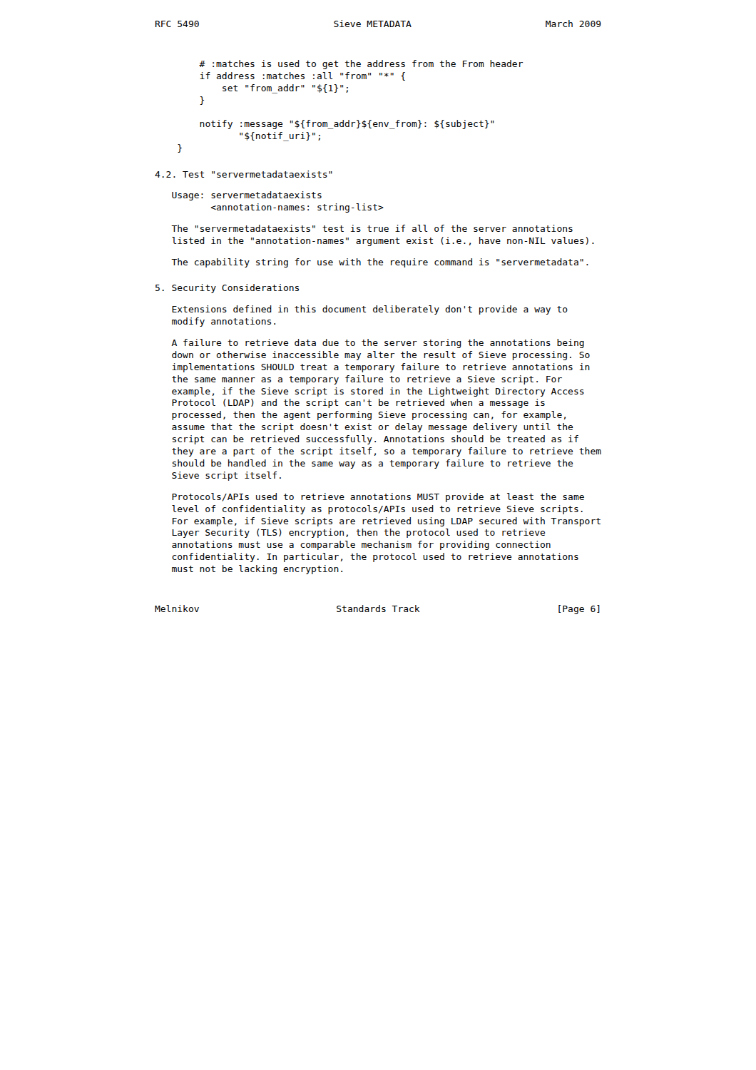RFC 5490 Sieve METADATA March 2009
        # :matches is used to get the address from the From header
        if address :matches :all "from" "*" {
            set "from_addr" "${1}";
        }

        notify :message "${from_addr}${env_from}: ${subject}"
               "${notif_uri}";
    }
4.2. Test "servermetadataexists"
   Usage: servermetadataexists
          <annotation-names: string-list>
The "servermetadataexists" test is true if all of the server annotations listed in the "annotation-names" argument exist (i.e., have non-NIL values).
The capability string for use with the require command is "servermetadata".
5. Security Considerations
Extensions defined in this document deliberately don't provide a way to modify annotations.
A failure to retrieve data due to the server storing the annotations being down or otherwise inaccessible may alter the result of Sieve processing. So implementations SHOULD treat a temporary failure to retrieve annotations in the same manner as a temporary failure to retrieve a Sieve script. For example, if the Sieve script is stored in the Lightweight Directory Access Protocol (LDAP) and the script can't be retrieved when a message is processed, then the agent performing Sieve processing can, for example, assume that the script doesn't exist or delay message delivery until the script can be retrieved successfully. Annotations should be treated as if they are a part of the script itself, so a temporary failure to retrieve them should be handled in the same way as a temporary failure to retrieve the Sieve script itself.
Protocols/APIs used to retrieve annotations MUST provide at least the same level of confidentiality as protocols/APIs used to retrieve Sieve scripts. For example, if Sieve scripts are retrieved using LDAP secured with Transport Layer Security (TLS) encryption, then the protocol used to retrieve annotations must use a comparable mechanism for providing connection confidentiality. In particular, the protocol used to retrieve annotations must not be lacking encryption.
Melnikov Standards Track [Page 6]